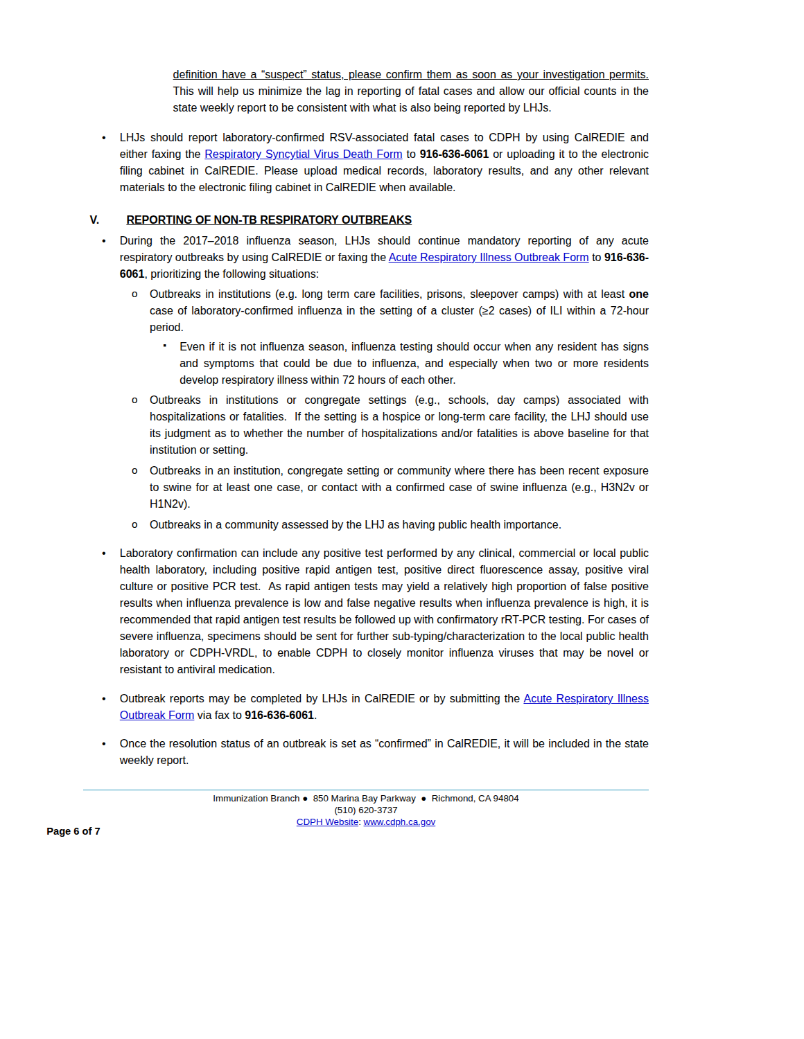definition have a “suspect” status, please confirm them as soon as your investigation permits. This will help us minimize the lag in reporting of fatal cases and allow our official counts in the state weekly report to be consistent with what is also being reported by LHJs.
LHJs should report laboratory-confirmed RSV-associated fatal cases to CDPH by using CalREDIE and either faxing the Respiratory Syncytial Virus Death Form to 916-636-6061 or uploading it to the electronic filing cabinet in CalREDIE. Please upload medical records, laboratory results, and any other relevant materials to the electronic filing cabinet in CalREDIE when available.
V. REPORTING OF NON-TB RESPIRATORY OUTBREAKS
During the 2017–2018 influenza season, LHJs should continue mandatory reporting of any acute respiratory outbreaks by using CalREDIE or faxing the Acute Respiratory Illness Outbreak Form to 916-636-6061, prioritizing the following situations:
Outbreaks in institutions (e.g. long term care facilities, prisons, sleepover camps) with at least one case of laboratory-confirmed influenza in the setting of a cluster (≥2 cases) of ILI within a 72-hour period.
Even if it is not influenza season, influenza testing should occur when any resident has signs and symptoms that could be due to influenza, and especially when two or more residents develop respiratory illness within 72 hours of each other.
Outbreaks in institutions or congregate settings (e.g., schools, day camps) associated with hospitalizations or fatalities. If the setting is a hospice or long-term care facility, the LHJ should use its judgment as to whether the number of hospitalizations and/or fatalities is above baseline for that institution or setting.
Outbreaks in an institution, congregate setting or community where there has been recent exposure to swine for at least one case, or contact with a confirmed case of swine influenza (e.g., H3N2v or H1N2v).
Outbreaks in a community assessed by the LHJ as having public health importance.
Laboratory confirmation can include any positive test performed by any clinical, commercial or local public health laboratory, including positive rapid antigen test, positive direct fluorescence assay, positive viral culture or positive PCR test. As rapid antigen tests may yield a relatively high proportion of false positive results when influenza prevalence is low and false negative results when influenza prevalence is high, it is recommended that rapid antigen test results be followed up with confirmatory rRT-PCR testing. For cases of severe influenza, specimens should be sent for further sub-typing/characterization to the local public health laboratory or CDPH-VRDL, to enable CDPH to closely monitor influenza viruses that may be novel or resistant to antiviral medication.
Outbreak reports may be completed by LHJs in CalREDIE or by submitting the Acute Respiratory Illness Outbreak Form via fax to 916-636-6061.
Once the resolution status of an outbreak is set as “confirmed” in CalREDIE, it will be included in the state weekly report.
Immunization Branch ● 850 Marina Bay Parkway ● Richmond, CA 94804
(510) 620-3737
CDPH Website: www.cdph.ca.gov
Page 6 of 7